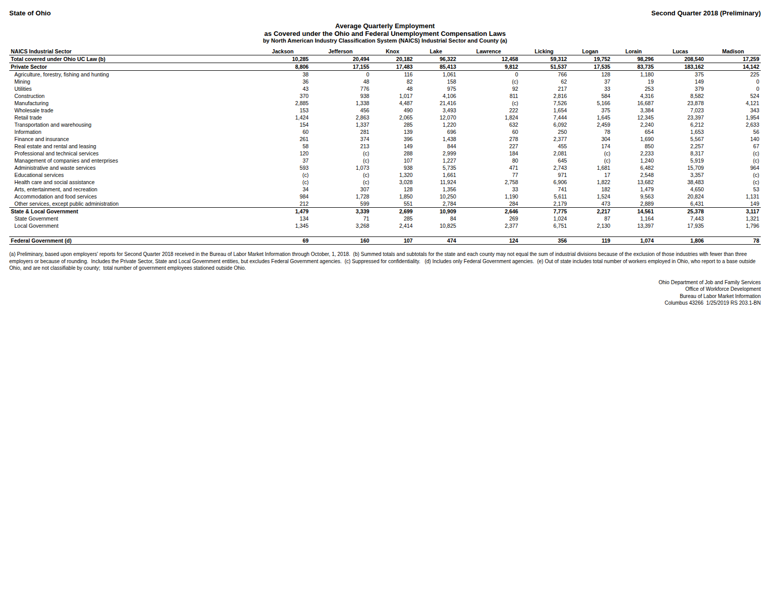State of Ohio Second Quarter 2018 (Preliminary)
Average Quarterly Employment
as Covered under the Ohio and Federal Unemployment Compensation Laws
by North American Industry Classification System (NAICS) Industrial Sector and County (a)
| NAICS Industrial Sector | Jackson | Jefferson | Knox | Lake | Lawrence | Licking | Logan | Lorain | Lucas | Madison |
| --- | --- | --- | --- | --- | --- | --- | --- | --- | --- | --- |
| Total covered under Ohio UC Law (b) | 10,285 | 20,494 | 20,182 | 96,322 | 12,458 | 59,312 | 19,752 | 98,296 | 208,540 | 17,259 |
| Private Sector | 8,806 | 17,155 | 17,483 | 85,413 | 9,812 | 51,537 | 17,535 | 83,735 | 183,162 | 14,142 |
| Agriculture, forestry, fishing and hunting | 38 | 0 | 116 | 1,061 | 0 | 766 | 128 | 1,180 | 375 | 225 |
| Mining | 36 | 48 | 82 | 158 | (c) | 62 | 37 | 19 | 149 | 0 |
| Utilities | 43 | 776 | 48 | 975 | 92 | 217 | 33 | 253 | 379 | 0 |
| Construction | 370 | 938 | 1,017 | 4,106 | 811 | 2,816 | 584 | 4,316 | 8,582 | 524 |
| Manufacturing | 2,885 | 1,338 | 4,487 | 21,416 | (c) | 7,526 | 5,166 | 16,687 | 23,878 | 4,121 |
| Wholesale trade | 153 | 456 | 490 | 3,493 | 222 | 1,654 | 375 | 3,384 | 7,023 | 343 |
| Retail trade | 1,424 | 2,863 | 2,065 | 12,070 | 1,824 | 7,444 | 1,645 | 12,345 | 23,397 | 1,954 |
| Transportation and warehousing | 154 | 1,337 | 285 | 1,220 | 632 | 6,092 | 2,459 | 2,240 | 6,212 | 2,633 |
| Information | 60 | 281 | 139 | 696 | 60 | 250 | 78 | 654 | 1,653 | 56 |
| Finance and insurance | 261 | 374 | 396 | 1,438 | 278 | 2,377 | 304 | 1,690 | 5,567 | 140 |
| Real estate and rental and leasing | 58 | 213 | 149 | 844 | 227 | 455 | 174 | 850 | 2,257 | 67 |
| Professional and technical services | 120 | (c) | 288 | 2,999 | 184 | 2,081 | (c) | 2,233 | 8,317 | (c) |
| Management of companies and enterprises | 37 | (c) | 107 | 1,227 | 80 | 645 | (c) | 1,240 | 5,919 | (c) |
| Administrative and waste services | 593 | 1,073 | 938 | 5,735 | 471 | 2,743 | 1,681 | 6,482 | 15,709 | 964 |
| Educational services | (c) | (c) | 1,320 | 1,661 | 77 | 971 | 17 | 2,548 | 3,357 | (c) |
| Health care and social assistance | (c) | (c) | 3,028 | 11,924 | 2,758 | 6,906 | 1,822 | 13,682 | 38,483 | (c) |
| Arts, entertainment, and recreation | 34 | 307 | 128 | 1,356 | 33 | 741 | 182 | 1,479 | 4,650 | 53 |
| Accommodation and food services | 984 | 1,728 | 1,850 | 10,250 | 1,190 | 5,611 | 1,524 | 9,563 | 20,824 | 1,131 |
| Other services, except public administration | 212 | 599 | 551 | 2,784 | 284 | 2,179 | 473 | 2,889 | 6,431 | 149 |
| State & Local Government | 1,479 | 3,339 | 2,699 | 10,909 | 2,646 | 7,775 | 2,217 | 14,561 | 25,378 | 3,117 |
| State Government | 134 | 71 | 285 | 84 | 269 | 1,024 | 87 | 1,164 | 7,443 | 1,321 |
| Local Government | 1,345 | 3,268 | 2,414 | 10,825 | 2,377 | 6,751 | 2,130 | 13,397 | 17,935 | 1,796 |
| Federal Government (d) | 69 | 160 | 107 | 474 | 124 | 356 | 119 | 1,074 | 1,806 | 78 |
(a) Preliminary, based upon employers' reports for Second Quarter 2018 received in the Bureau of Labor Market Information through October, 1, 2018. (b) Summed totals and subtotals for the state and each county may not equal the sum of industrial divisions because of the exclusion of those industries with fewer than three employers or because of rounding. Includes the Private Sector, State and Local Government entities, but excludes Federal Government agencies. (c) Suppressed for confidentiality. (d) Includes only Federal Government agencies. (e) Out of state includes total number of workers employed in Ohio, who report to a base outside Ohio, and are not classifiable by county; total number of government employees stationed outside Ohio.
Ohio Department of Job and Family Services
Office of Workforce Development
Bureau of Labor Market Information
Columbus 43266 1/25/2019 RS 203.1-BN